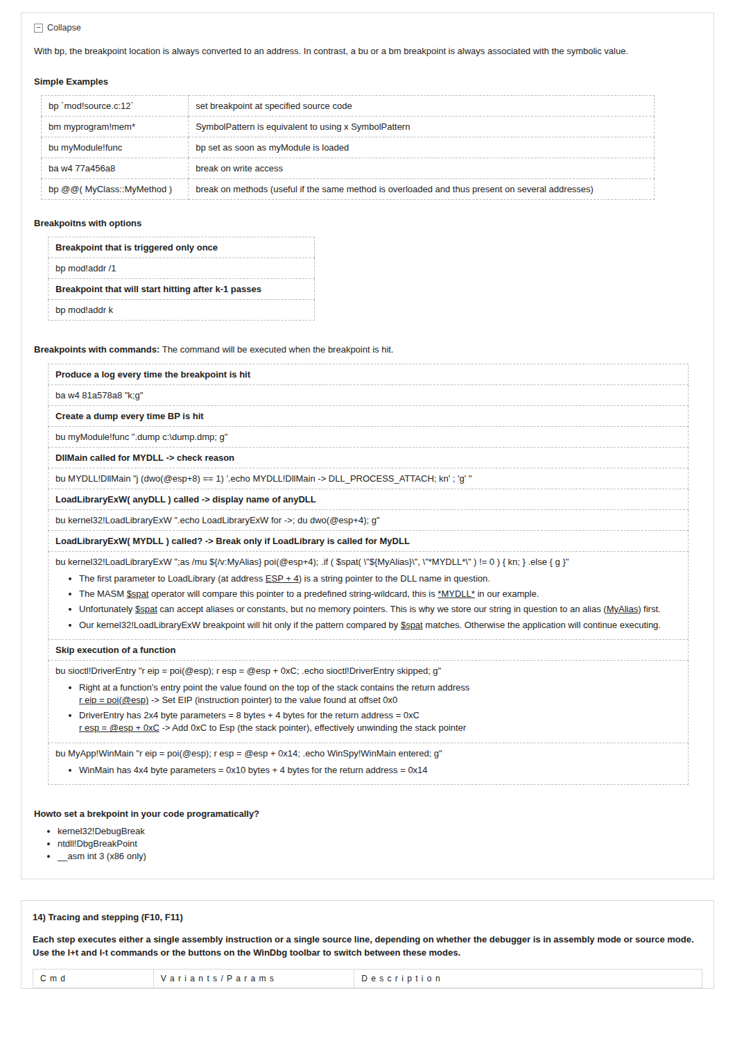−Collapse
With bp, the breakpoint location is always converted to an address. In contrast, a bu or a bm breakpoint is always associated with the symbolic value.
Simple Examples
| bp `mod!source.c:12` | set breakpoint at specified source code |
| bm myprogram!mem* | SymbolPattern is equivalent to using x SymbolPattern |
| bu myModule!func | bp set as soon as myModule is loaded |
| ba w4 77a456a8 | break on write access |
| bp @@( MyClass::MyMethod ) | break on methods (useful if the same method is overloaded and thus present on several addresses) |
Breakpoitns with options
| Breakpoint that is triggered only once |
| bp mod!addr /1 |
| Breakpoint that will start hitting after k-1 passes |
| bp mod!addr k |
Breakpoints with commands: The command will be executed when the breakpoint is hit.
| Produce a log every time the breakpoint is hit |
| ba w4 81a578a8 "k;g" |
| Create a dump every time BP is hit |
| bu myModule!func ".dump c:\dump.dmp; g" |
| DllMain called for MYDLL -> check reason |
| bu MYDLL!DllMain "j (dwo(@esp+8) == 1) '.echo MYDLL!DllMain -> DLL_PROCESS_ATTACH; kn' ; 'g' " |
| LoadLibraryExW( anyDLL ) called -> display name of anyDLL |
| bu kernel32!LoadLibraryExW ".echo LoadLibraryExW for ->; du dwo(@esp+4); g" |
| LoadLibraryExW( MYDLL ) called? -> Break only if LoadLibrary is called for MyDLL |
| bu kernel32!LoadLibraryExW ";as /mu ${/v:MyAlias} poi(@esp+4); .if ( $spat( \"${MyAlias}\", \"*MYDLL*\" ) != 0 ) { kn; } .else { g }" The first parameter to LoadLibrary (at address ESP + 4 ) is a string pointer to the DLL name in question. The MASM $spat operator will compare this pointer to a predefined string-wildcard, this is *MYDLL* in our example. Unfortunately $spat can accept aliases or constants, but no memory pointers. This is why we store our string in question to an alias ( MyAlias ) first. Our kernel32!LoadLibraryExW breakpoint will hit only if the pattern compared by $spat matches. Otherwise the application will continue executing. |
| Skip execution of a function |
| bu sioctl!DriverEntry "r eip = poi(@esp); r esp = @esp + 0xC; .echo sioctl!DriverEntry skipped; g" Right at a function's entry point the value found on the top of the stack contains the return address r eip = poi(@esp) -> Set EIP (instruction pointer) to the value found at offset 0x0 DriverEntry has 2x4 byte parameters = 8 bytes + 4 bytes for the return address = 0xC r esp = @esp + 0xC -> Add 0xC to Esp (the stack pointer), effectively unwinding the stack pointer |
| bu MyApp!WinMain "r eip = poi(@esp); r esp = @esp + 0x14; .echo WinSpy!WinMain entered; g" WinMain has 4x4 byte parameters = 0x10 bytes + 4 bytes for the return address = 0x14 |
Howto set a brekpoint in your code programatically?
kernel32!DebugBreak
ntdll!DbgBreakPoint
__asm int 3 (x86 only)
14) Tracing and stepping (F10, F11)
Each step executes either a single assembly instruction or a single source line, depending on whether the debugger is in assembly mode or source mode.
Use the l+t and l-t commands or the buttons on the WinDbg toolbar to switch between these modes.
| C m d | V a r i a n t s / P a r a m s | D e s c r i p t i o n |